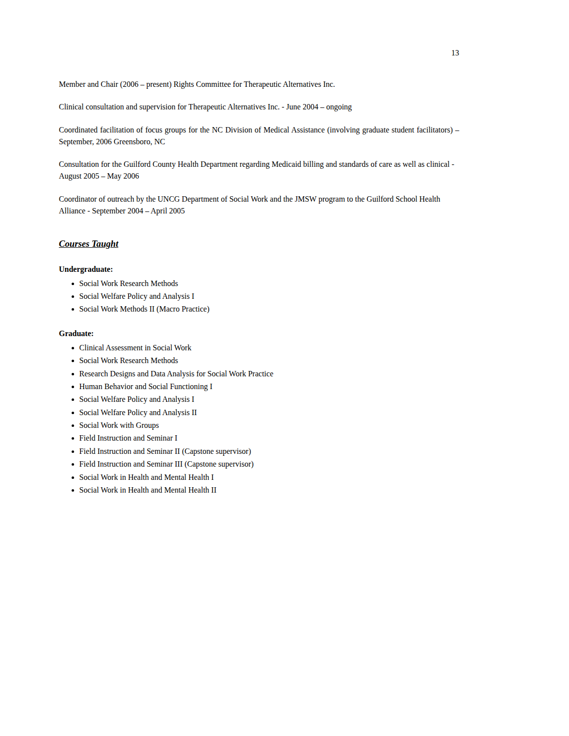13
Member and Chair (2006 – present) Rights Committee for Therapeutic Alternatives Inc.
Clinical consultation and supervision for Therapeutic Alternatives Inc. - June 2004 – ongoing
Coordinated facilitation of focus groups for the NC Division of Medical Assistance (involving graduate student facilitators) – September, 2006 Greensboro, NC
Consultation for the Guilford County Health Department regarding Medicaid billing and standards of care as well as clinical - August 2005 – May 2006
Coordinator of outreach by the UNCG Department of Social Work and the JMSW program to the Guilford School Health Alliance - September 2004 – April 2005
Courses Taught
Undergraduate:
Social Work Research Methods
Social Welfare Policy and Analysis I
Social Work Methods II (Macro Practice)
Graduate:
Clinical Assessment in Social Work
Social Work Research Methods
Research Designs and Data Analysis for Social Work Practice
Human Behavior and Social Functioning I
Social Welfare Policy and Analysis I
Social Welfare Policy and Analysis II
Social Work with Groups
Field Instruction and Seminar I
Field Instruction and Seminar II (Capstone supervisor)
Field Instruction and Seminar III (Capstone supervisor)
Social Work in Health and Mental Health I
Social Work in Health and Mental Health II